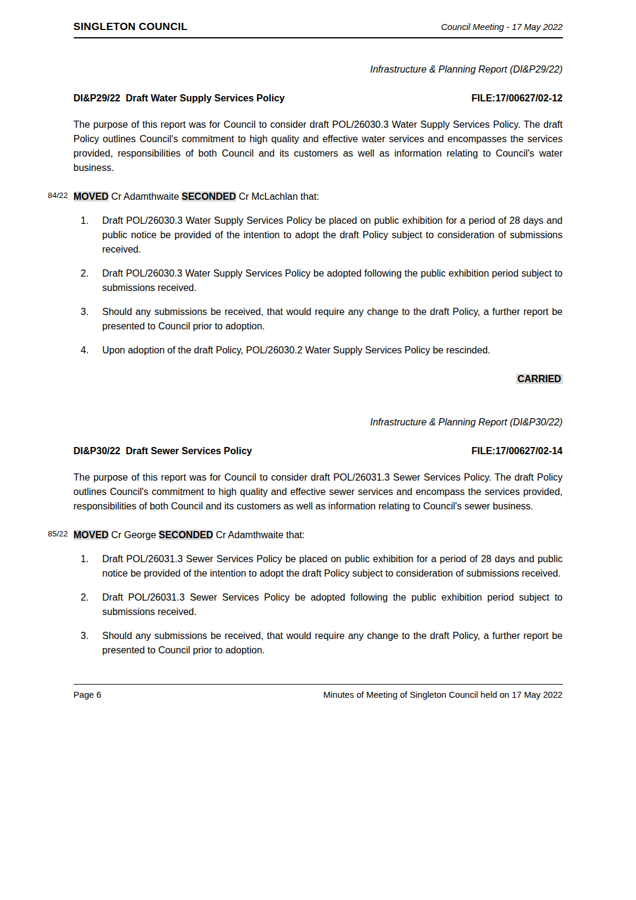SINGLETON COUNCIL
Council Meeting - 17 May 2022
Infrastructure & Planning Report (DI&P29/22)
DI&P29/22 Draft Water Supply Services Policy
FILE:17/00627/02-12
The purpose of this report was for Council to consider draft POL/26030.3 Water Supply Services Policy. The draft Policy outlines Council's commitment to high quality and effective water services and encompasses the services provided, responsibilities of both Council and its customers as well as information relating to Council's water business.
84/22
MOVED Cr Adamthwaite SECONDED Cr McLachlan that:
Draft POL/26030.3 Water Supply Services Policy be placed on public exhibition for a period of 28 days and public notice be provided of the intention to adopt the draft Policy subject to consideration of submissions received.
Draft POL/26030.3 Water Supply Services Policy be adopted following the public exhibition period subject to submissions received.
Should any submissions be received, that would require any change to the draft Policy, a further report be presented to Council prior to adoption.
Upon adoption of the draft Policy, POL/26030.2 Water Supply Services Policy be rescinded.
CARRIED
Infrastructure & Planning Report (DI&P30/22)
DI&P30/22 Draft Sewer Services Policy
FILE:17/00627/02-14
The purpose of this report was for Council to consider draft POL/26031.3 Sewer Services Policy. The draft Policy outlines Council's commitment to high quality and effective sewer services and encompass the services provided, responsibilities of both Council and its customers as well as information relating to Council's sewer business.
85/22
MOVED Cr George SECONDED Cr Adamthwaite that:
Draft POL/26031.3 Sewer Services Policy be placed on public exhibition for a period of 28 days and public notice be provided of the intention to adopt the draft Policy subject to consideration of submissions received.
Draft POL/26031.3 Sewer Services Policy be adopted following the public exhibition period subject to submissions received.
Should any submissions be received, that would require any change to the draft Policy, a further report be presented to Council prior to adoption.
Page 6
Minutes of Meeting of Singleton Council held on 17 May 2022